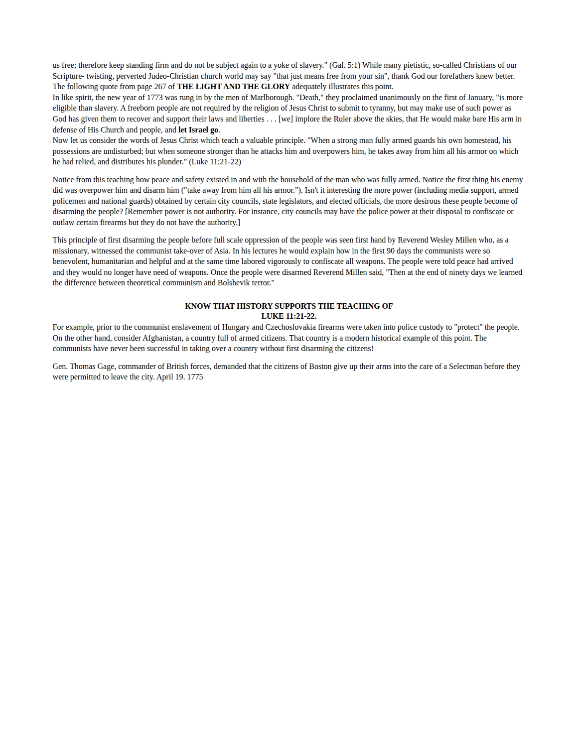us free; therefore keep standing firm and do not be subject again to a yoke of slavery." (Gal. 5:1) While many pietistic, so-called Christians of our Scripture- twisting, perverted Judeo-Christian church world may say "that just means free from your sin", thank God our forefathers knew better. The following quote from page 267 of THE LIGHT AND THE GLORY adequately illustrates this point.
In like spirit, the new year of 1773 was rung in by the men of Marlborough. "Death," they proclaimed unanimously on the first of January, "is more eligible than slavery. A freeborn people are not required by the religion of Jesus Christ to submit to tyranny, but may make use of such power as God has given them to recover and support their laws and liberties . . . [we] implore the Ruler above the skies, that He would make bare His arm in defense of His Church and people, and let Israel go.
Now let us consider the words of Jesus Christ which teach a valuable principle. "When a strong man fully armed guards his own homestead, his possessions are undisturbed; but when someone stronger than he attacks him and overpowers him, he takes away from him all his armor on which he had relied, and distributes his plunder." (Luke 11:21-22)
Notice from this teaching how peace and safety existed in and with the household of the man who was fully armed. Notice the first thing his enemy did was overpower him and disarm him ("take away from him all his armor."). Isn't it interesting the more power (including media support, armed policemen and national guards) obtained by certain city councils, state legislators, and elected officials, the more desirous these people become of disarming the people? [Remember power is not authority. For instance, city councils may have the police power at their disposal to confiscate or outlaw certain firearms but they do not have the authority.]
This principle of first disarming the people before full scale oppression of the people was seen first hand by Reverend Wesley Millen who, as a missionary, witnessed the communist take-over of Asia. In his lectures he would explain how in the first 90 days the communists were so benevolent, humanitarian and helpful and at the same time labored vigorously to confiscate all weapons. The people were told peace had arrived and they would no longer have need of weapons. Once the people were disarmed Reverend Millen said, "Then at the end of ninety days we learned the difference between theoretical communism and Bolshevik terror."
KNOW THAT HISTORY SUPPORTS THE TEACHING OF
LUKE 11:21-22.
For example, prior to the communist enslavement of Hungary and Czechoslovakia firearms were taken into police custody to "protect" the people. On the other hand, consider Afghanistan, a country full of armed citizens. That country is a modern historical example of this point. The communists have never been successful in taking over a country without first disarming the citizens!
Gen. Thomas Gage, commander of British forces, demanded that the citizens of Boston give up their arms into the care of a Selectman before they were permitted to leave the city. April 19. 1775